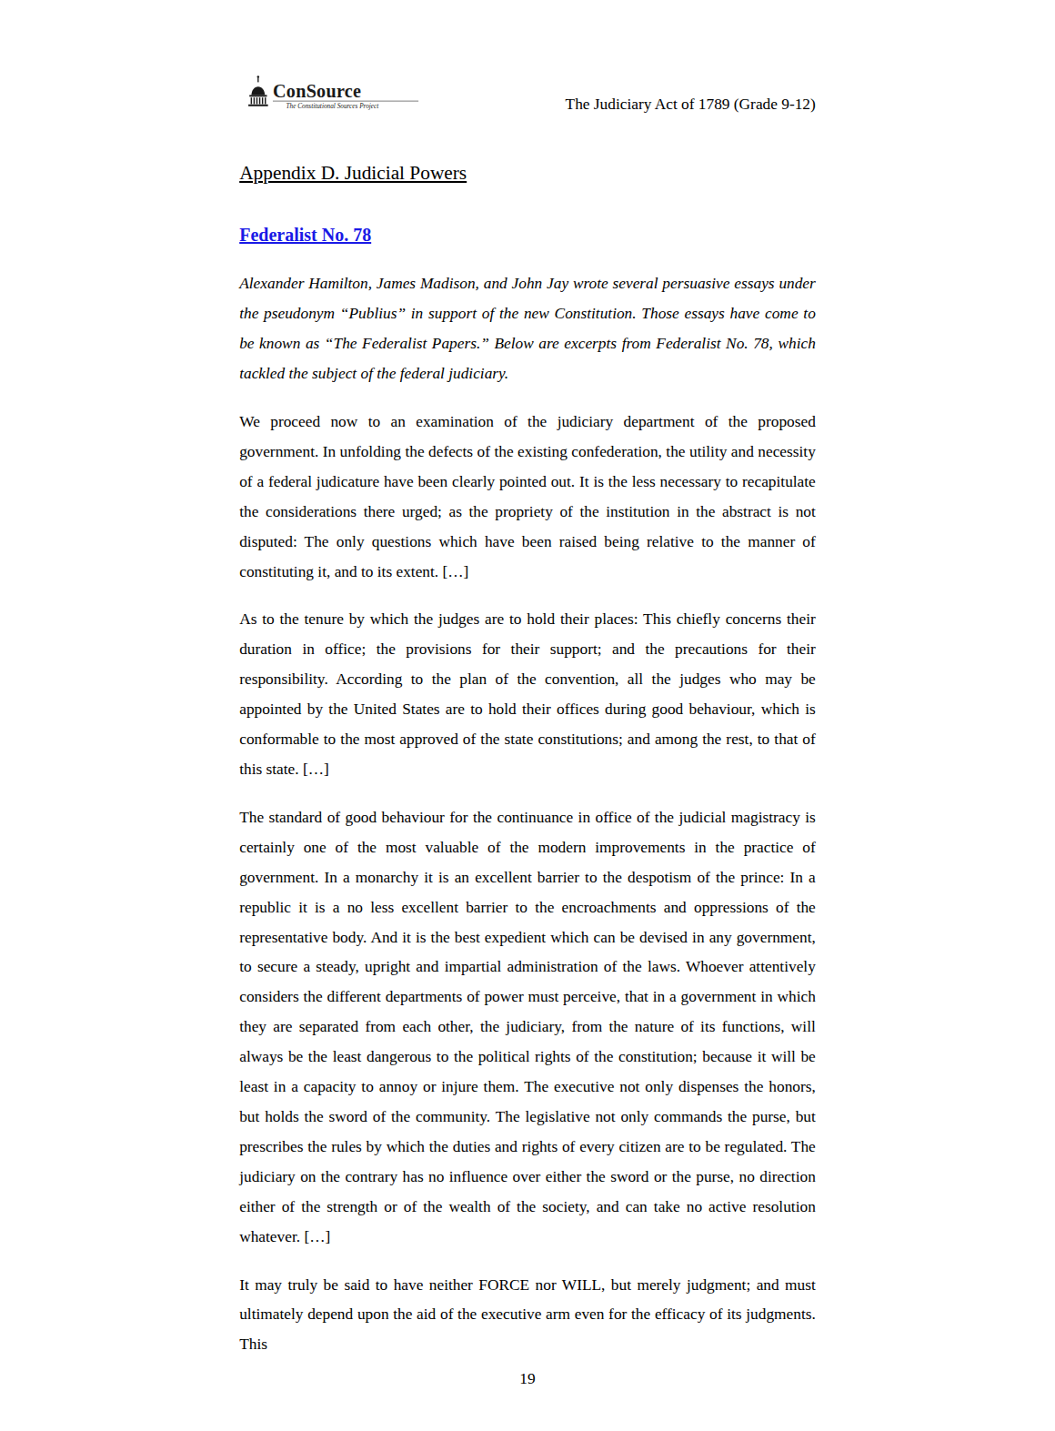ConSource — The Constitutional Sources Project ConSource The Constitutional Sources Project
The Judiciary Act of 1789 (Grade 9-12)
Appendix D. Judicial Powers
Federalist No. 78
Alexander Hamilton, James Madison, and John Jay wrote several persuasive essays under the pseudonym “Publius” in support of the new Constitution. Those essays have come to be known as “The Federalist Papers.” Below are excerpts from Federalist No. 78, which tackled the subject of the federal judiciary.
We proceed now to an examination of the judiciary department of the proposed government. In unfolding the defects of the existing confederation, the utility and necessity of a federal judicature have been clearly pointed out. It is the less necessary to recapitulate the considerations there urged; as the propriety of the institution in the abstract is not disputed: The only questions which have been raised being relative to the manner of constituting it, and to its extent. […]
As to the tenure by which the judges are to hold their places: This chiefly concerns their duration in office; the provisions for their support; and the precautions for their responsibility. According to the plan of the convention, all the judges who may be appointed by the United States are to hold their offices during good behaviour, which is conformable to the most approved of the state constitutions; and among the rest, to that of this state. […]
The standard of good behaviour for the continuance in office of the judicial magistracy is certainly one of the most valuable of the modern improvements in the practice of government. In a monarchy it is an excellent barrier to the despotism of the prince: In a republic it is a no less excellent barrier to the encroachments and oppressions of the representative body. And it is the best expedient which can be devised in any government, to secure a steady, upright and impartial administration of the laws. Whoever attentively considers the different departments of power must perceive, that in a government in which they are separated from each other, the judiciary, from the nature of its functions, will always be the least dangerous to the political rights of the constitution; because it will be least in a capacity to annoy or injure them. The executive not only dispenses the honors, but holds the sword of the community. The legislative not only commands the purse, but prescribes the rules by which the duties and rights of every citizen are to be regulated. The judiciary on the contrary has no influence over either the sword or the purse, no direction either of the strength or of the wealth of the society, and can take no active resolution whatever. […]
It may truly be said to have neither FORCE nor WILL, but merely judgment; and must ultimately depend upon the aid of the executive arm even for the efficacy of its judgments. This
19